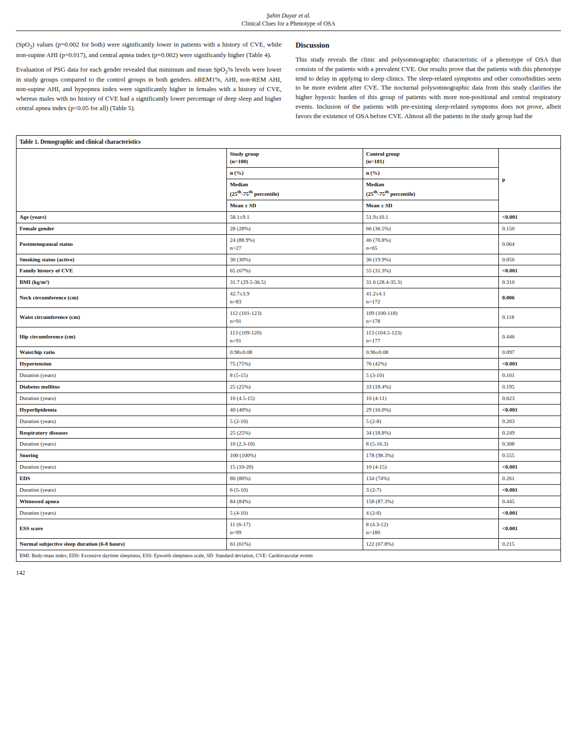Şahin Duyar et al.
Clinical Clues for a Phenotype of OSA
(SpO2) values (p=0.002 for both) were significantly lower in patients with a history of CVE, while non-supine AHI (p=0.017), and central apnea index (p=0.002) were significantly higher (Table 4).
Evaluation of PSG data for each gender revealed that minimum and mean SpO2% levels were lower in study groups compared to the control groups in both genders. nREM1%, AHI, non-REM AHI, non-supine AHI, and hypopnea index were significantly higher in females with a history of CVE, whereas males with no history of CVE had a significantly lower percentage of deep sleep and higher central apnea index (p<0.05 for all) (Table 5).
Discussion
This study reveals the clinic and polysomnographic characteristic of a phenotype of OSA that consists of the patients with a prevalent CVE. Our results prove that the patients with this phenotype tend to delay in applying to sleep clinics. The sleep-related symptoms and other comorbidities seem to be more evident after CVE. The nocturnal polysomnographic data from this study clarifies the higher hypoxic burden of this group of patients with more non-positional and central respiratory events. Inclusion of the patients with pre-existing sleep-related symptoms does not prove, albeit favors the existence of OSA before CVE. Almost all the patients in the study group had the
Table 1. Demographic and clinical characteristics
| | Study group (n=100) | Control group (n=181) | p |
| --- | --- | --- | --- |
| n (%) | n (%) |
| Median (25 th -75 th percentile) | Median (25 th -75 th percentile) |
| Mean ± SD | Mean ± SD |
| Age (years) | 58.1±9.1 | 51.9±10.1 | <0.001 |
| Female gender | 28 (28%) | 66 (36.5%) | 0.150 |
| Postmenopausal status | 24 (88.9%) n=27 | 46 (70.8%) n=65 | 0.064 |
| Smoking status (active) | 30 (30%) | 36 (19.9%) | 0.056 |
| Family history of CVE | 65 (67%) | 55 (31.3%) | <0.001 |
| BMI (kg/m²) | 31.7 (29.5-36.5) | 31.6 (28.4-35.3) | 0.310 |
| Neck circumference (cm) | 42.7±3.9 n=83 | 41.2±4.1 n=172 | 0.006 |
| Waist circumference (cm) | 112 (101-123) n=91 | 109 (100-118) n=178 | 0.118 |
| Hip circumference (cm) | 113 (109-120) n=91 | 113 (104.5-123) n=177 | 0.446 |
| Waist/hip ratio | 0.98±0.08 | 0.96±0.08 | 0.097 |
| Hypertension | 75 (75%) | 76 (42%) | <0.001 |
| Duration (years) | 8 (5-15) | 5 (3-10) | 0.101 |
| Diabetes mellitus | 25 (25%) | 33 (18.4%) | 0.195 |
| Duration (years) | 10 (4.5-15) | 10 (4-11) | 0.623 |
| Hyperlipidemia | 40 (40%) | 29 (16.0%) | <0.001 |
| Duration (years) | 5 (2-10) | 5 (2-8) | 0.203 |
| Respiratory diseases | 25 (25%) | 34 (18.8%) | 0.249 |
| Duration (years) | 10 (2.3-10) | 8 (5-16.3) | 0.308 |
| Snoring | 100 (100%) | 178 (98.3%) | 0.555 |
| Duration (years) | 15 (10-20) | 10 (4-15) | <0.001 |
| EDS | 80 (80%) | 134 (74%) | 0.261 |
| Duration (years) | 6 (5-10) | 3 (2-7) | <0.001 |
| Witnessed apnea | 84 (84%) | 158 (87.3%) | 0.445 |
| Duration (years) | 5 (4-10) | 4 (2-8) | <0.001 |
| ESS score | 11 (6-17) n=99 | 8 (4.3-12) n=180 | <0.001 |
| Normal subjective sleep duration (6-8 hours) | 61 (61%) | 122 (67.8%) | 0.215 |
BMI: Body-mass index, EDS: Excessive daytime sleepiness, ESS: Epworth sleepiness scale, SD: Standard deviation, CVE: Cardiovascular events
142